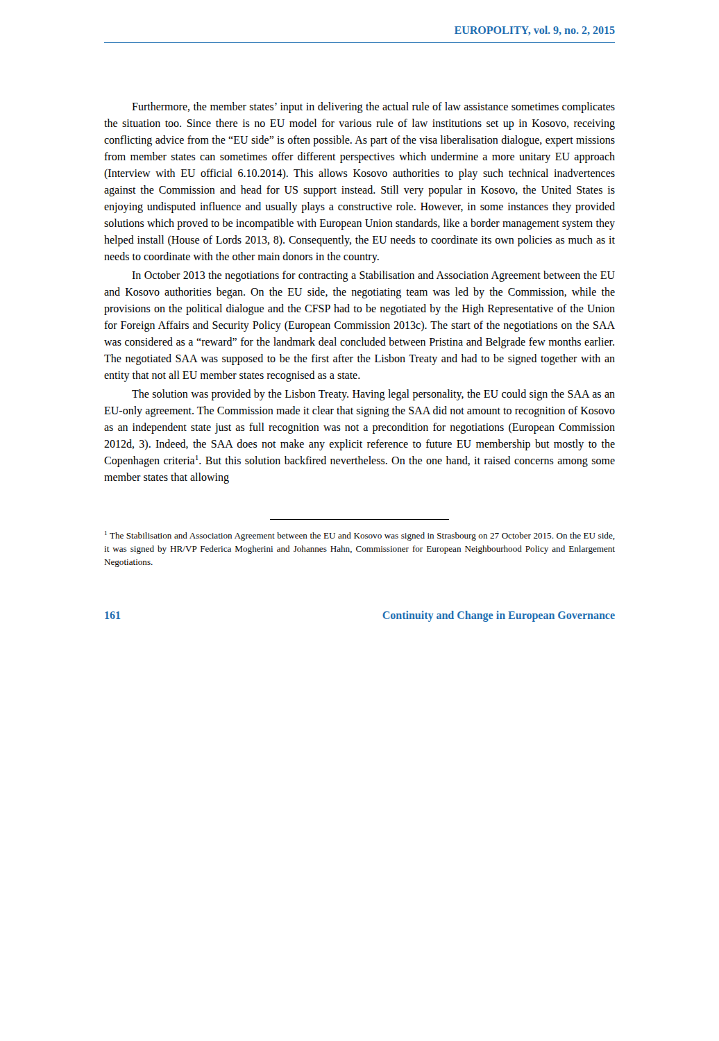EUROPOLITY, vol. 9, no. 2, 2015
Furthermore, the member states’ input in delivering the actual rule of law assistance sometimes complicates the situation too. Since there is no EU model for various rule of law institutions set up in Kosovo, receiving conflicting advice from the “EU side” is often possible. As part of the visa liberalisation dialogue, expert missions from member states can sometimes offer different perspectives which undermine a more unitary EU approach (Interview with EU official 6.10.2014). This allows Kosovo authorities to play such technical inadvertences against the Commission and head for US support instead. Still very popular in Kosovo, the United States is enjoying undisputed influence and usually plays a constructive role. However, in some instances they provided solutions which proved to be incompatible with European Union standards, like a border management system they helped install (House of Lords 2013, 8). Consequently, the EU needs to coordinate its own policies as much as it needs to coordinate with the other main donors in the country.
In October 2013 the negotiations for contracting a Stabilisation and Association Agreement between the EU and Kosovo authorities began. On the EU side, the negotiating team was led by the Commission, while the provisions on the political dialogue and the CFSP had to be negotiated by the High Representative of the Union for Foreign Affairs and Security Policy (European Commission 2013c). The start of the negotiations on the SAA was considered as a “reward” for the landmark deal concluded between Pristina and Belgrade few months earlier. The negotiated SAA was supposed to be the first after the Lisbon Treaty and had to be signed together with an entity that not all EU member states recognised as a state.
The solution was provided by the Lisbon Treaty. Having legal personality, the EU could sign the SAA as an EU-only agreement. The Commission made it clear that signing the SAA did not amount to recognition of Kosovo as an independent state just as full recognition was not a precondition for negotiations (European Commission 2012d, 3). Indeed, the SAA does not make any explicit reference to future EU membership but mostly to the Copenhagen criteria1. But this solution backfired nevertheless. On the one hand, it raised concerns among some member states that allowing
1 The Stabilisation and Association Agreement between the EU and Kosovo was signed in Strasbourg on 27 October 2015. On the EU side, it was signed by HR/VP Federica Mogherini and Johannes Hahn, Commissioner for European Neighbourhood Policy and Enlargement Negotiations.
161 Continuity and Change in European Governance